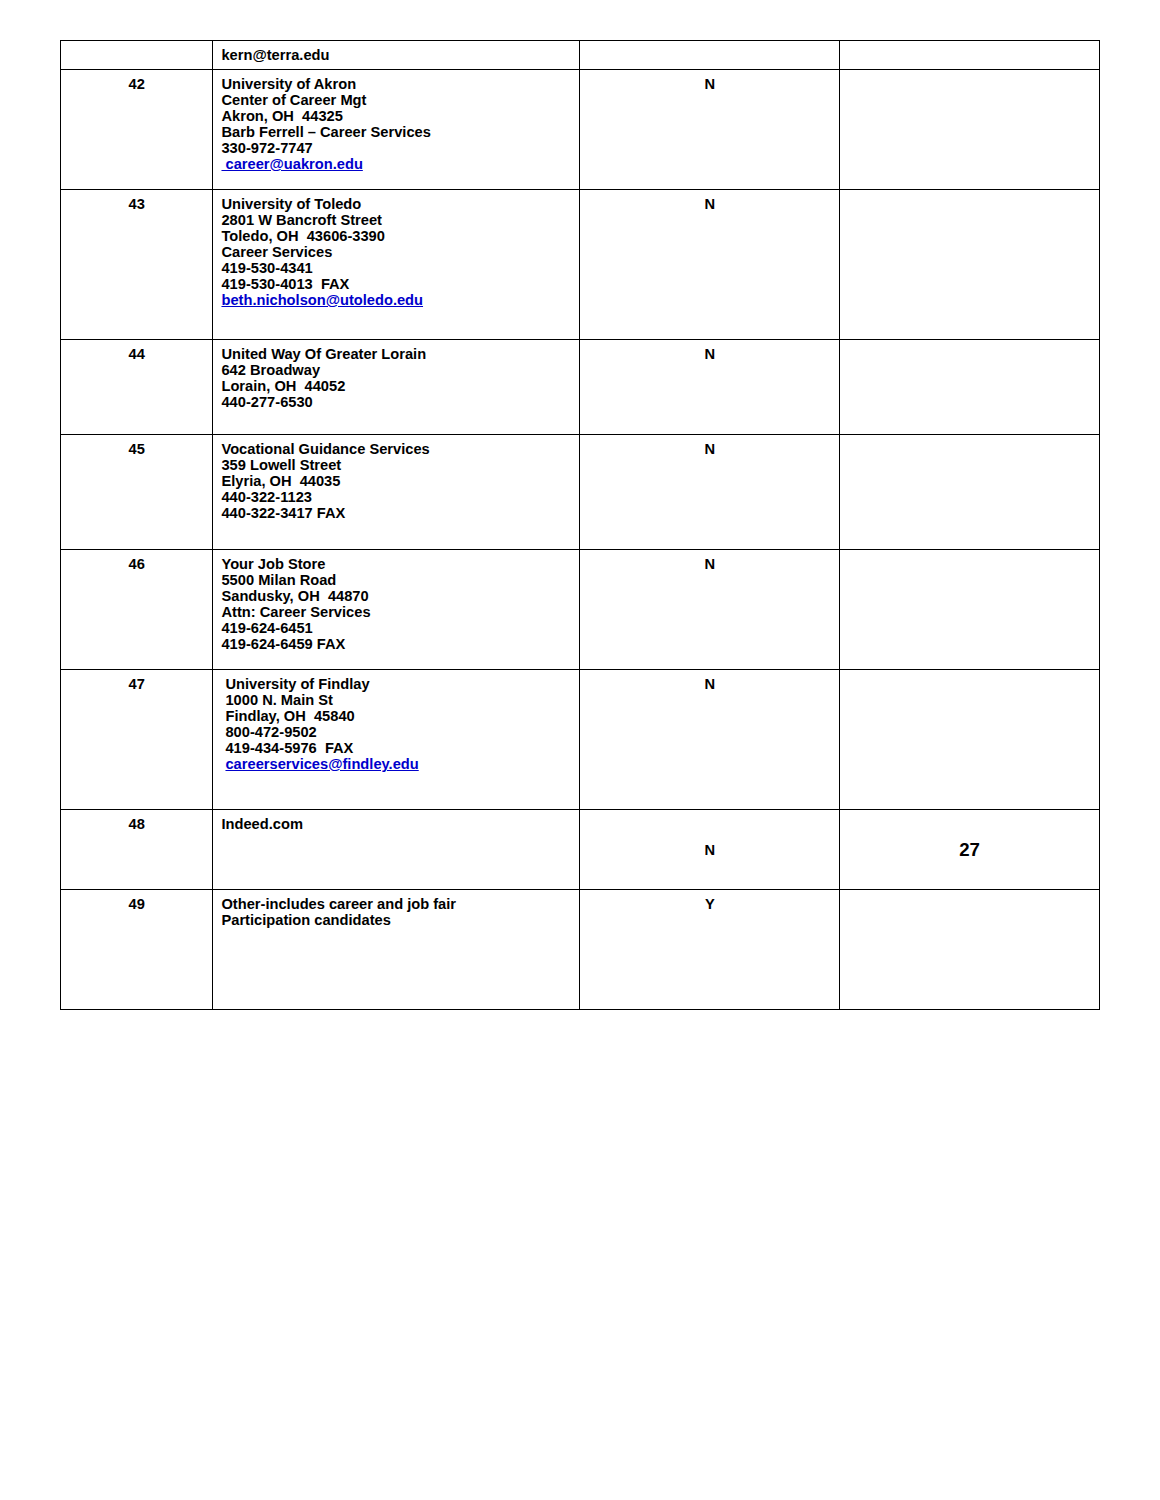| | kern@terra.edu | | |
| 42 | University of Akron Center of Career Mgt Akron, OH 44325 Barb Ferrell – Career Services 330-972-7747 career@uakron.edu | N | |
| 43 | University of Toledo 2801 W Bancroft Street Toledo, OH 43606-3390 Career Services 419-530-4341 419-530-4013 FAX beth.nicholson@utoledo.edu | N | |
| 44 | United Way Of Greater Lorain 642 Broadway Lorain, OH 44052 440-277-6530 | N | |
| 45 | Vocational Guidance Services 359 Lowell Street Elyria, OH 44035 440-322-1123 440-322-3417 FAX | N | |
| 46 | Your Job Store 5500 Milan Road Sandusky, OH 44870 Attn: Career Services 419-624-6451 419-624-6459 FAX | N | |
| 47 | University of Findlay 1000 N. Main St Findlay, OH 45840 800-472-9502 419-434-5976 FAX careerservices@findley.edu | N | |
| 48 | Indeed.com | N | 27 |
| 49 | Other-includes career and job fair Participation candidates | Y | |